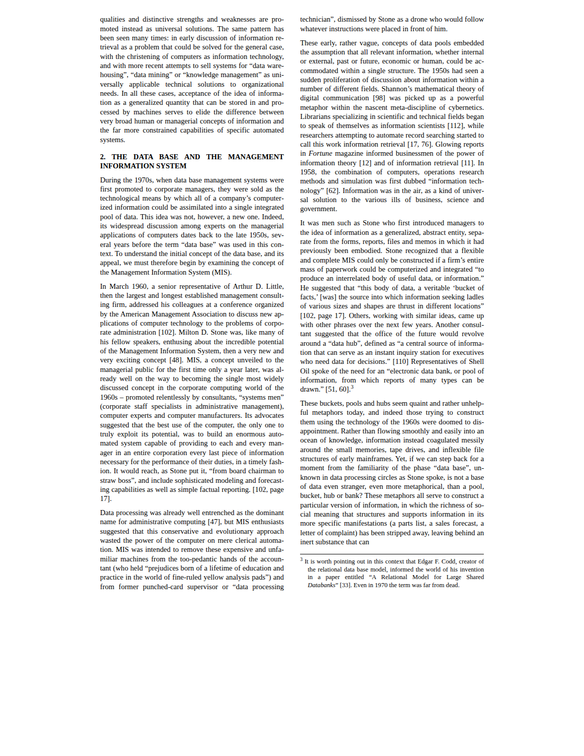qualities and distinctive strengths and weaknesses are promoted instead as universal solutions. The same pattern has been seen many times: in early discussion of information retrieval as a problem that could be solved for the general case, with the christening of computers as information technology, and with more recent attempts to sell systems for “data warehousing”, “data mining” or “knowledge management” as universally applicable technical solutions to organizational needs. In all these cases, acceptance of the idea of information as a generalized quantity that can be stored in and processed by machines serves to elide the difference between very broad human or managerial concepts of information and the far more constrained capabilities of specific automated systems.
2. THE DATA BASE AND THE MANAGEMENT INFORMATION SYSTEM
During the 1970s, when data base management systems were first promoted to corporate managers, they were sold as the technological means by which all of a company’s computerized information could be assimilated into a single integrated pool of data. This idea was not, however, a new one. Indeed, its widespread discussion among experts on the managerial applications of computers dates back to the late 1950s, several years before the term “data base” was used in this context. To understand the initial concept of the data base, and its appeal, we must therefore begin by examining the concept of the Management Information System (MIS).
In March 1960, a senior representative of Arthur D. Little, then the largest and longest established management consulting firm, addressed his colleagues at a conference organized by the American Management Association to discuss new applications of computer technology to the problems of corporate administration [102]. Milton D. Stone was, like many of his fellow speakers, enthusing about the incredible potential of the Management Information System, then a very new and very exciting concept [48]. MIS, a concept unveiled to the managerial public for the first time only a year later, was already well on the way to becoming the single most widely discussed concept in the corporate computing world of the 1960s – promoted relentlessly by consultants, “systems men” (corporate staff specialists in administrative management), computer experts and computer manufacturers. Its advocates suggested that the best use of the computer, the only one to truly exploit its potential, was to build an enormous automated system capable of providing to each and every manager in an entire corporation every last piece of information necessary for the performance of their duties, in a timely fashion. It would reach, as Stone put it, “from board chairman to straw boss”, and include sophisticated modeling and forecasting capabilities as well as simple factual reporting. [102, page 17].
Data processing was already well entrenched as the dominant name for administrative computing [47], but MIS enthusiasts suggested that this conservative and evolutionary approach wasted the power of the computer on mere clerical automation. MIS was intended to remove these expensive and unfamiliar machines from the too-pedantic hands of the accountant (who held “prejudices born of a lifetime of education and practice in the world of fine-ruled yellow analysis pads”) and from former punched-card supervisor or “data processing technician”, dismissed by Stone as a drone who would follow whatever instructions were placed in front of him.
These early, rather vague, concepts of data pools embedded the assumption that all relevant information, whether internal or external, past or future, economic or human, could be accommodated within a single structure. The 1950s had seen a sudden proliferation of discussion about information within a number of different fields. Shannon’s mathematical theory of digital communication [98] was picked up as a powerful metaphor within the nascent meta-discipline of cybernetics. Librarians specializing in scientific and technical fields began to speak of themselves as information scientists [112], while researchers attempting to automate record searching started to call this work information retrieval [17, 76]. Glowing reports in Fortune magazine informed businessmen of the power of information theory [12] and of information retrieval [11]. In 1958, the combination of computers, operations research methods and simulation was first dubbed “information technology” [62]. Information was in the air, as a kind of universal solution to the various ills of business, science and government.
It was men such as Stone who first introduced managers to the idea of information as a generalized, abstract entity, separate from the forms, reports, files and memos in which it had previously been embodied. Stone recognized that a flexible and complete MIS could only be constructed if a firm’s entire mass of paperwork could be computerized and integrated “to produce an interrelated body of useful data, or information.” He suggested that “this body of data, a veritable ‘bucket of facts,’ [was] the source into which information seeking ladles of various sizes and shapes are thrust in different locations” [102, page 17]. Others, working with similar ideas, came up with other phrases over the next few years. Another consultant suggested that the office of the future would revolve around a “data hub”, defined as “a central source of information that can serve as an instant inquiry station for executives who need data for decisions.” [110] Representatives of Shell Oil spoke of the need for an “electronic data bank, or pool of information, from which reports of many types can be drawn.” [51, 60].3
These buckets, pools and hubs seem quaint and rather unhelpful metaphors today, and indeed those trying to construct them using the technology of the 1960s were doomed to disappointment. Rather than flowing smoothly and easily into an ocean of knowledge, information instead coagulated messily around the small memories, tape drives, and inflexible file structures of early mainframes. Yet, if we can step back for a moment from the familiarity of the phase “data base”, unknown in data processing circles as Stone spoke, is not a base of data even stranger, even more metaphorical, than a pool, bucket, hub or bank? These metaphors all serve to construct a particular version of information, in which the richness of social meaning that structures and supports information in its more specific manifestations (a parts list, a sales forecast, a letter of complaint) has been stripped away, leaving behind an inert substance that can
3 It is worth pointing out in this context that Edgar F. Codd, creator of the relational data base model, informed the world of his invention in a paper entitled “A Relational Model for Large Shared Databanks” [33]. Even in 1970 the term was far from dead.